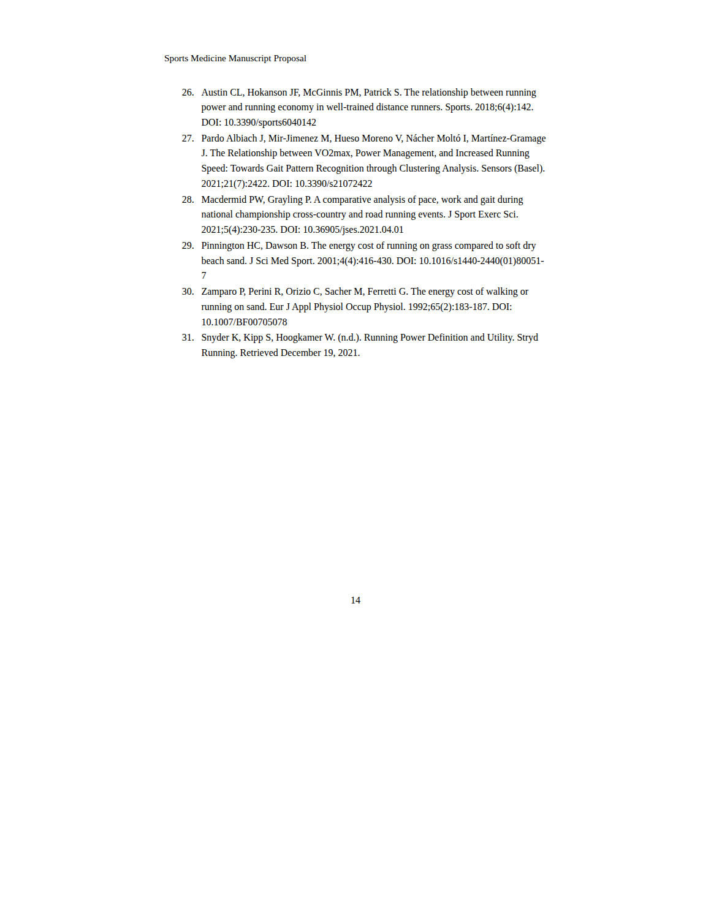Sports Medicine Manuscript Proposal
Austin CL, Hokanson JF, McGinnis PM, Patrick S. The relationship between running power and running economy in well-trained distance runners. Sports. 2018;6(4):142. DOI: 10.3390/sports6040142
Pardo Albiach J, Mir-Jimenez M, Hueso Moreno V, Nácher Moltó I, Martínez-Gramage J. The Relationship between VO2max, Power Management, and Increased Running Speed: Towards Gait Pattern Recognition through Clustering Analysis. Sensors (Basel). 2021;21(7):2422. DOI: 10.3390/s21072422
Macdermid PW, Grayling P. A comparative analysis of pace, work and gait during national championship cross-country and road running events. J Sport Exerc Sci. 2021;5(4):230-235. DOI: 10.36905/jses.2021.04.01
Pinnington HC, Dawson B. The energy cost of running on grass compared to soft dry beach sand. J Sci Med Sport. 2001;4(4):416-430. DOI: 10.1016/s1440-2440(01)80051-7
Zamparo P, Perini R, Orizio C, Sacher M, Ferretti G. The energy cost of walking or running on sand. Eur J Appl Physiol Occup Physiol. 1992;65(2):183-187. DOI: 10.1007/BF00705078
Snyder K, Kipp S, Hoogkamer W. (n.d.). Running Power Definition and Utility. Stryd Running. Retrieved December 19, 2021.
14